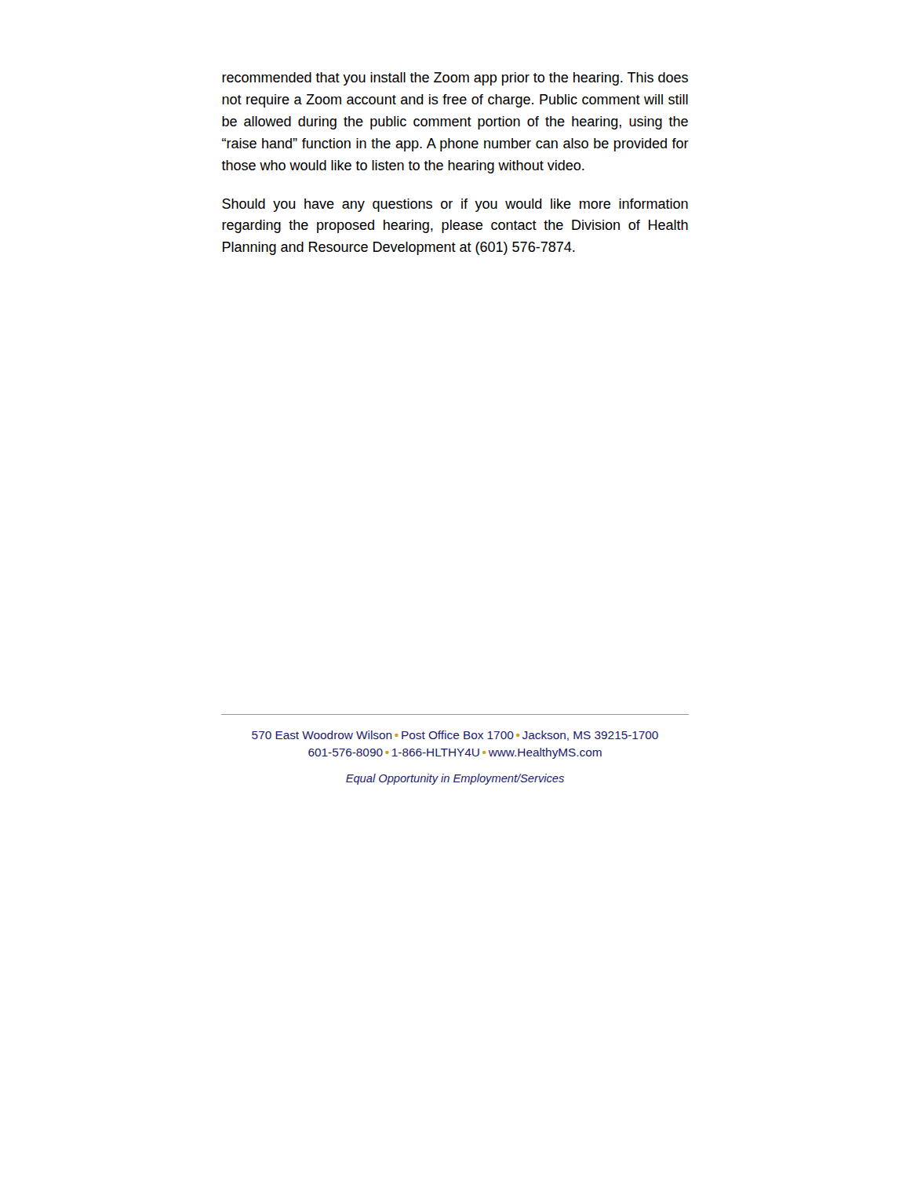recommended that you install the Zoom app prior to the hearing. This does not require a Zoom account and is free of charge. Public comment will still be allowed during the public comment portion of the hearing, using the “raise hand” function in the app. A phone number can also be provided for those who would like to listen to the hearing without video.
Should you have any questions or if you would like more information regarding the proposed hearing, please contact the Division of Health Planning and Resource Development at (601) 576-7874.
570 East Woodrow Wilson•Post Office Box 1700•Jackson, MS 39215-1700
601-576-8090•1-866-HLTHY4U•www.HealthyMS.com
Equal Opportunity in Employment/Services